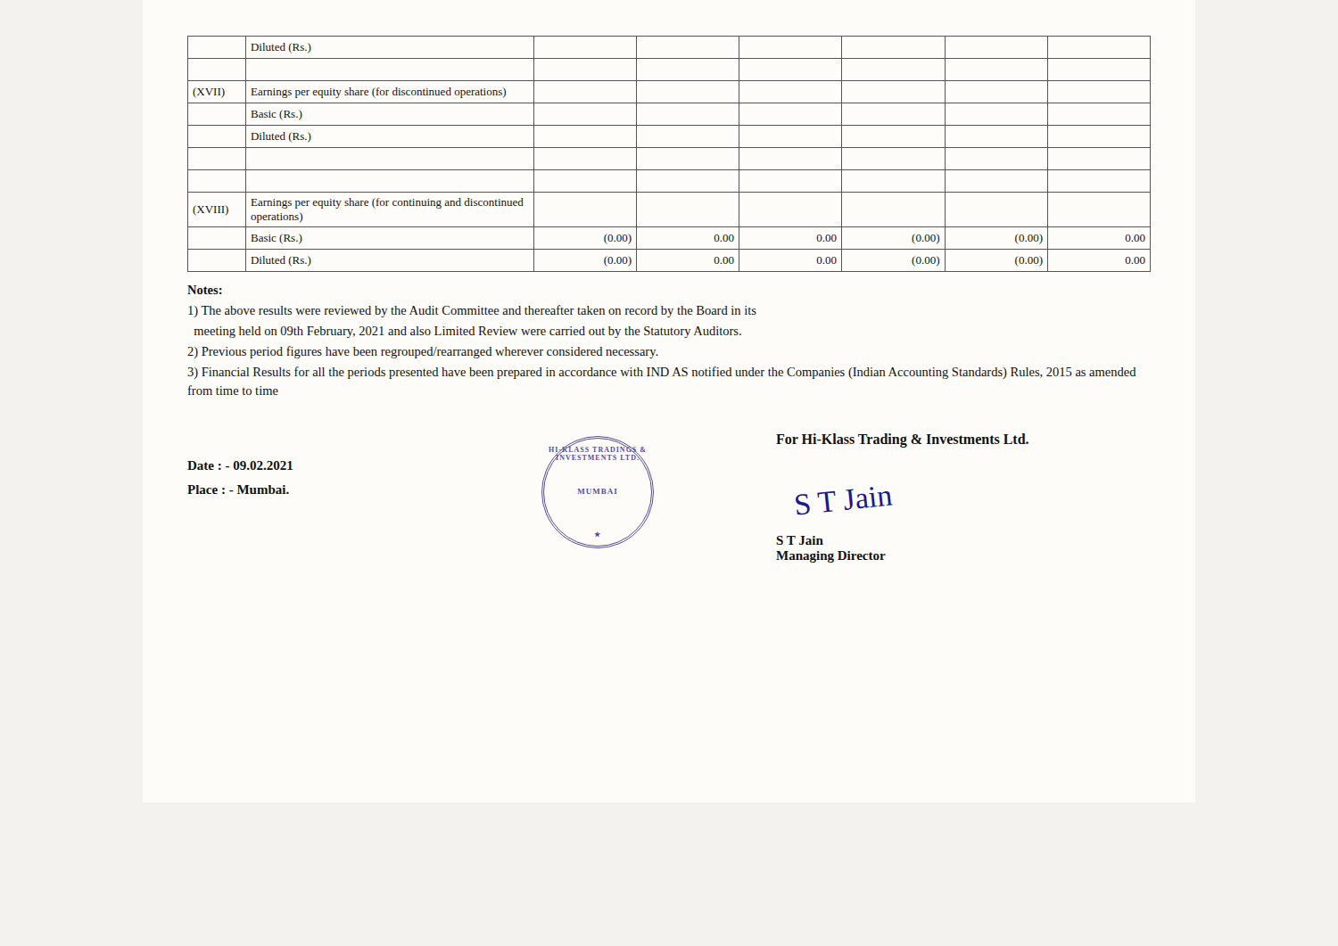| | Diluted (Rs.) | | | | | | |
| (XVII) | Earnings per equity share (for discontinued operations) | | | | | | |
| | Basic (Rs.) | | | | | | |
| | Diluted (Rs.) | | | | | | |
| (XVIII) | Earnings per equity share (for continuing and discontinued operations) | | | | | | |
| | Basic (Rs.) | (0.00) | 0.00 | 0.00 | (0.00) | (0.00) | 0.00 |
| | Diluted (Rs.) | (0.00) | 0.00 | 0.00 | (0.00) | (0.00) | 0.00 |
Notes:
1) The above results were reviewed by the Audit Committee and thereafter taken on record by the Board in its
meeting held on 09th February, 2021 and also Limited Review were carried out by the Statutory Auditors.
2) Previous period figures have been regrouped/rearranged wherever considered necessary.
3) Financial Results for all the periods presented have been prepared in accordance with IND AS notified under the Companies (Indian Accounting Standards) Rules, 2015 as amended from time to time
Date : - 09.02.2021
Place : - Mumbai.
HI-KLASS TRADINGS & INVESTMENTS LTD.
MUMBAI
★
For Hi-Klass Trading & Investments Ltd.
S T Jain
S T Jain
Managing Director